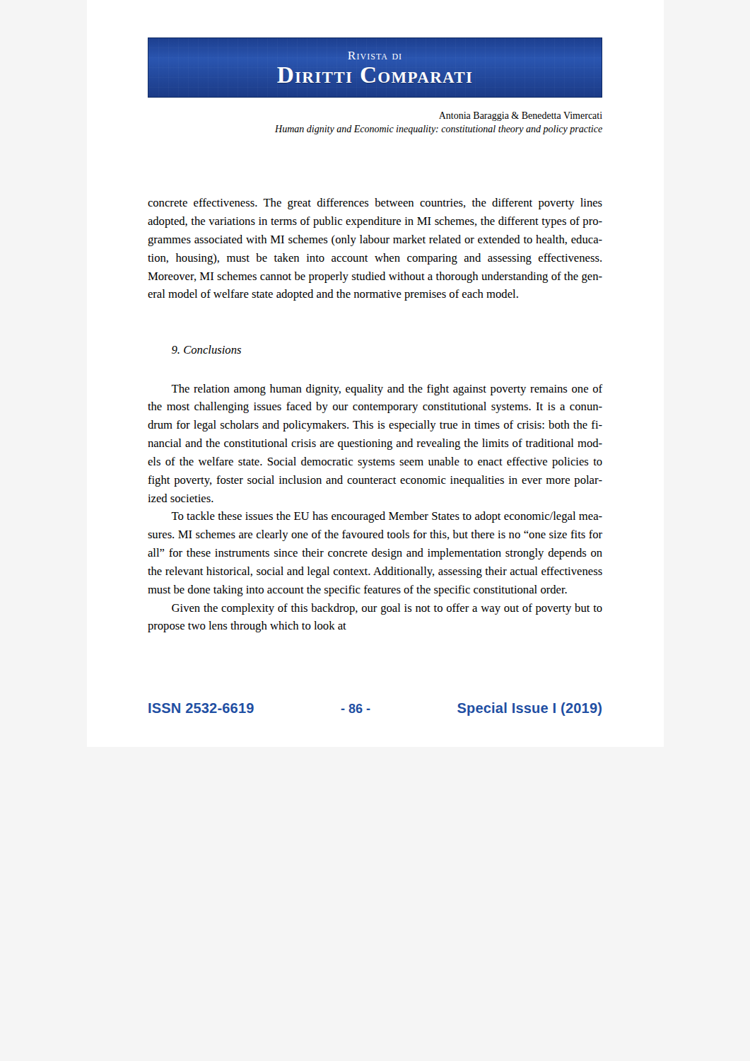Rivista di
Diritti Comparati
Antonia Baraggia & Benedetta Vimercati
Human dignity and Economic inequality: constitutional theory and policy practice
concrete effectiveness. The great differences between countries, the different poverty lines adopted, the variations in terms of public expenditure in MI schemes, the different types of programmes associated with MI schemes (only labour market related or extended to health, education, housing), must be taken into account when comparing and assessing effectiveness. Moreover, MI schemes cannot be properly studied without a thorough understanding of the general model of welfare state adopted and the normative premises of each model.
9. Conclusions
The relation among human dignity, equality and the fight against poverty remains one of the most challenging issues faced by our contemporary constitutional systems. It is a conundrum for legal scholars and policymakers. This is especially true in times of crisis: both the financial and the constitutional crisis are questioning and revealing the limits of traditional models of the welfare state. Social democratic systems seem unable to enact effective policies to fight poverty, foster social inclusion and counteract economic inequalities in ever more polarized societies.
To tackle these issues the EU has encouraged Member States to adopt economic/legal measures. MI schemes are clearly one of the favoured tools for this, but there is no “one size fits for all” for these instruments since their concrete design and implementation strongly depends on the relevant historical, social and legal context. Additionally, assessing their actual effectiveness must be done taking into account the specific features of the specific constitutional order.
Given the complexity of this backdrop, our goal is not to offer a way out of poverty but to propose two lens through which to look at
ISSN 2532-6619
- 86 -
Special Issue I (2019)